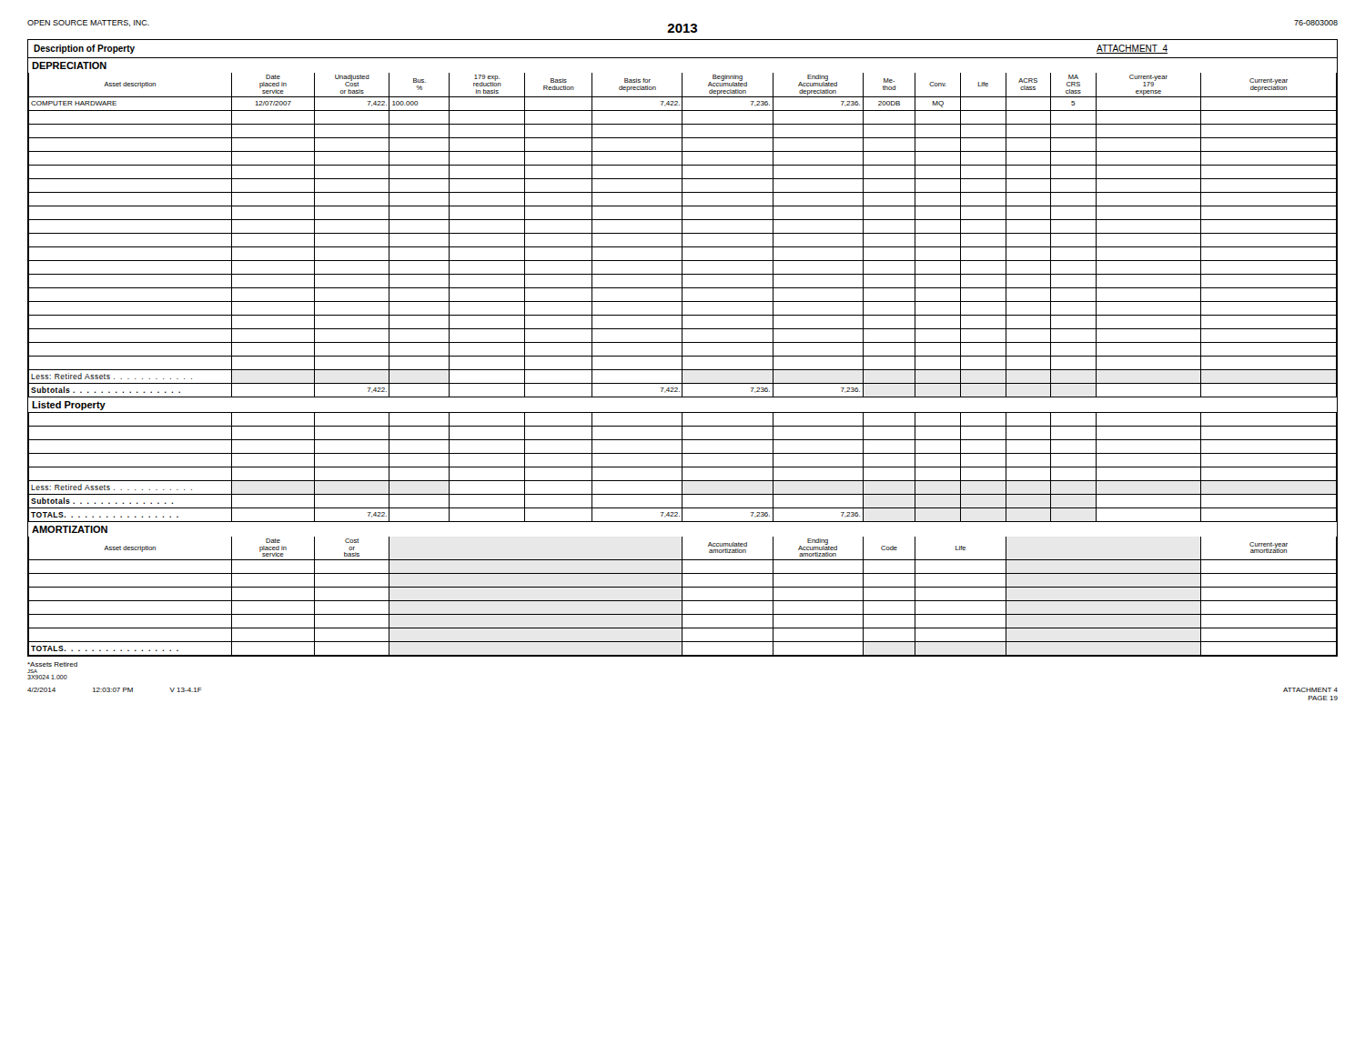OPEN SOURCE MATTERS, INC.
76-0803008
2013
Description of Property
ATTACHMENT 4
DEPRECIATION
| Asset description | Date placed in service | Unadjusted Cost or basis | Bus. % | 179 exp. reduction in basis | Basis Reduction | Basis for depreciation | Beginning Accumulated depreciation | Ending Accumulated depreciation | Me- thod | Conv. | Life | ACRS class | MA CRS class | Current-year 179 expense | Current-year depreciation |
| --- | --- | --- | --- | --- | --- | --- | --- | --- | --- | --- | --- | --- | --- | --- | --- |
| COMPUTER HARDWARE | 12/07/2007 | 7,422. | 100.000 | | | 7,422. | 7,236. | 7,236. | 200DB | MQ | | | 5 | | |
| Less: Retired Assets . . . . . . . . . . . . | | | | | | | | | | | | | | | |
| Subtotals . . . . . . . . . . . . . . . . | | 7,422. | | | | 7,422. | 7,236. | 7,236. | | | | | | | |
Listed Property
| Less: Retired Assets . . . . . . . . . . . . | | | | | | | | | | | | | | | |
| Subtotals . . . . . . . . . . . . . . . | | | | | | | | | | | | | | | |
| TOTALS . . . . . . . . . . . . . . . . . | | 7,422. | | | | 7,422. | 7,236. | 7,236. | | | | | | | |
AMORTIZATION
| Asset description | Date placed in service | Cost or basis | | | | | Accumulated amortization | Ending Accumulated amortization | Code | Life | | | | Current-year amortization |
| --- | --- | --- | --- | --- | --- | --- | --- | --- | --- | --- | --- | --- | --- | --- |
| TOTALS . . . . . . . . . . . . . . . . . | | | | | | | | | | | | | | |
*Assets Retired
JSA
3X9024 1.000
4/2/2014 12:03:07 PM V 13-4.1F
ATTACHMENT 4
PAGE 19